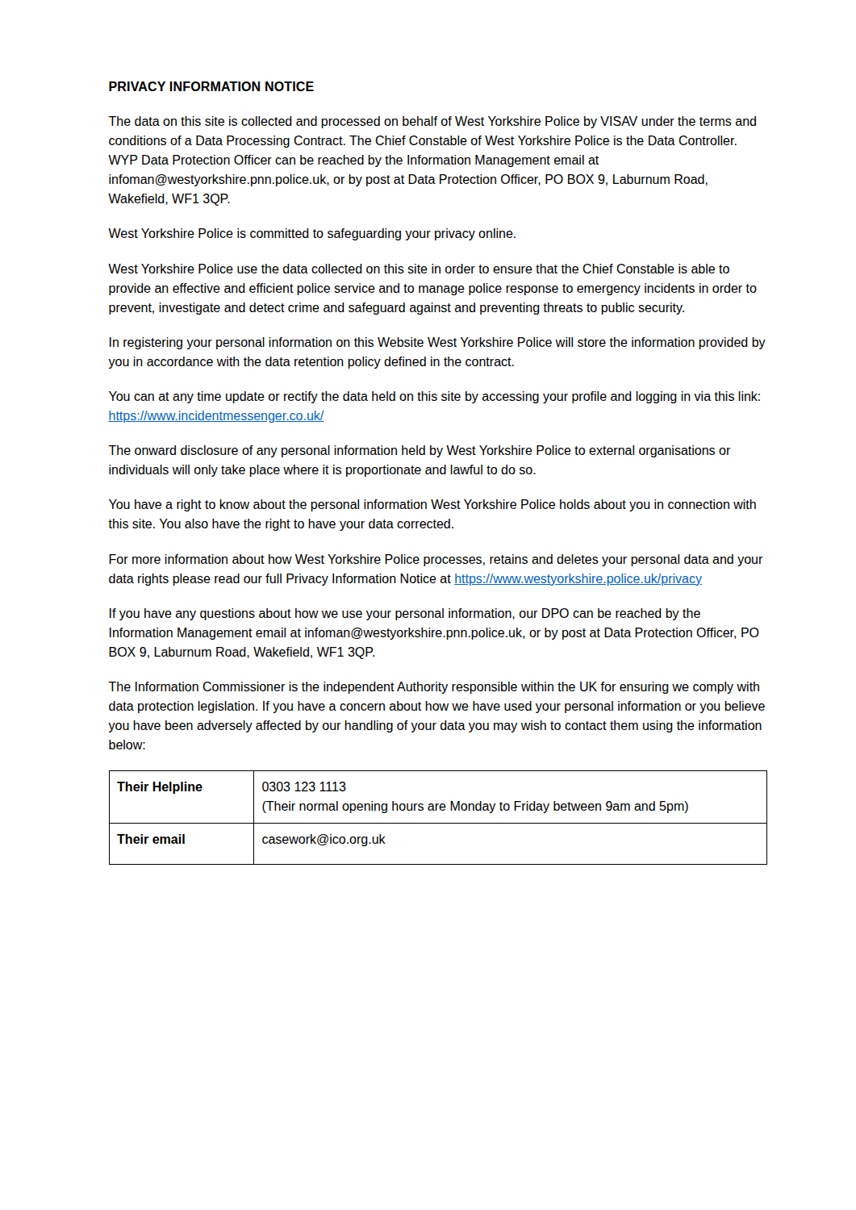PRIVACY INFORMATION NOTICE
The data on this site is collected and processed on behalf of West Yorkshire Police by VISAV under the terms and conditions of a Data Processing Contract. The Chief Constable of West Yorkshire Police is the Data Controller. WYP Data Protection Officer can be reached by the Information Management email at infoman@westyorkshire.pnn.police.uk, or by post at Data Protection Officer, PO BOX 9, Laburnum Road, Wakefield, WF1 3QP.
West Yorkshire Police is committed to safeguarding your privacy online.
West Yorkshire Police use the data collected on this site in order to ensure that the Chief Constable is able to provide an effective and efficient police service and to manage police response to emergency incidents in order to prevent, investigate and detect crime and safeguard against and preventing threats to public security.
In registering your personal information on this Website West Yorkshire Police will store the information provided by you in accordance with the data retention policy defined in the contract.
You can at any time update or rectify the data held on this site by accessing your profile and logging in via this link: https://www.incidentmessenger.co.uk/
The onward disclosure of any personal information held by West Yorkshire Police to external organisations or individuals will only take place where it is proportionate and lawful to do so.
You have a right to know about the personal information West Yorkshire Police holds about you in connection with this site. You also have the right to have your data corrected.
For more information about how West Yorkshire Police processes, retains and deletes your personal data and your data rights please read our full Privacy Information Notice at https://www.westyorkshire.police.uk/privacy
If you have any questions about how we use your personal information, our DPO can be reached by the Information Management email at infoman@westyorkshire.pnn.police.uk, or by post at Data Protection Officer, PO BOX 9, Laburnum Road, Wakefield, WF1 3QP.
The Information Commissioner is the independent Authority responsible within the UK for ensuring we comply with data protection legislation. If you have a concern about how we have used your personal information or you believe you have been adversely affected by our handling of your data you may wish to contact them using the information below:
| Their Helpline | 0303 123 1113 (Their normal opening hours are Monday to Friday between 9am and 5pm) |
| Their email | casework@ico.org.uk |